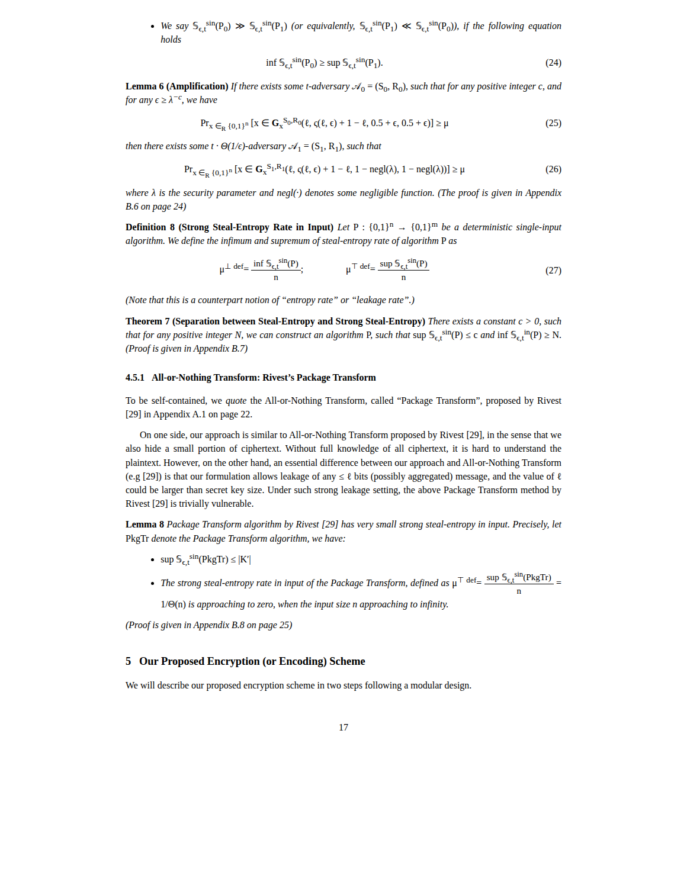We say 𝕊ϵ,tsin(P0) ≫ 𝕊ϵ,tsin(P1) (or equivalently, 𝕊ϵ,tsin(P1) ≪ 𝕊ϵ,tsin(P0)), if the following equation holds
inf 𝕊ϵ,tsin(P0) ≥ sup 𝕊ϵ,tsin(P1).
(24)
Lemma 6 (Amplification) If there exists some t-adversary 𝒜0 = (S0, R0), such that for any positive integer c, and for any ϵ ≥ λ−c, we have
Prx ∈R {0,1}n [x ∈ GxS0,R0(ℓ, ς(ℓ, ϵ) + 1 − ℓ, 0.5 + ϵ, 0.5 + ϵ)] ≥ μ
(25)
then there exists some t · Θ(1/ϵ)-adversary 𝒜1 = (S1, R1), such that
Prx ∈R {0,1}n [x ∈ GxS1,R1(ℓ, ς(ℓ, ϵ) + 1 − ℓ, 1 − negl(λ), 1 − negl(λ))] ≥ μ
(26)
where λ is the security parameter and negl(·) denotes some negligible function. (The proof is given in Appendix B.6 on page 24)
Definition 8 (Strong Steal-Entropy Rate in Input) Let P : {0,1}n → {0,1}m be a deterministic single-input algorithm. We define the infimum and supremum of steal-entropy rate of algorithm P as
μ⊥ def= inf 𝕊ϵ,tsin(P) n; μ⊤ def= sup 𝕊ϵ,tsin(P) n
(27)
(Note that this is a counterpart notion of “entropy rate” or “leakage rate”.)
Theorem 7 (Separation between Steal-Entropy and Strong Steal-Entropy) There exists a constant c > 0, such that for any positive integer N, we can construct an algorithm P, such that sup 𝕊ϵ,tsin(P) ≤ c and inf 𝕊ϵ,tin(P) ≥ N. (Proof is given in Appendix B.7)
4.5.1 All-or-Nothing Transform: Rivest’s Package Transform
To be self-contained, we quote the All-or-Nothing Transform, called “Package Transform”, proposed by Rivest [29] in Appendix A.1 on page 22.
On one side, our approach is similar to All-or-Nothing Transform proposed by Rivest [29], in the sense that we also hide a small portion of ciphertext. Without full knowledge of all ciphertext, it is hard to understand the plaintext. However, on the other hand, an essential difference between our approach and All-or-Nothing Transform (e.g [29]) is that our formulation allows leakage of any ≤ ℓ bits (possibly aggregated) message, and the value of ℓ could be larger than secret key size. Under such strong leakage setting, the above Package Transform method by Rivest [29] is trivially vulnerable.
Lemma 8 Package Transform algorithm by Rivest [29] has very small strong steal-entropy in input. Precisely, let PkgTr denote the Package Transform algorithm, we have:
sup 𝕊ϵ,tsin(PkgTr) ≤ |K′|
The strong steal-entropy rate in input of the Package Transform, defined as μ⊤ def= sup 𝕊ϵ,tsin(PkgTr) n = 1/Θ(n) is approaching to zero, when the input size n approaching to infinity.
(Proof is given in Appendix B.8 on page 25)
5 Our Proposed Encryption (or Encoding) Scheme
We will describe our proposed encryption scheme in two steps following a modular design.
17